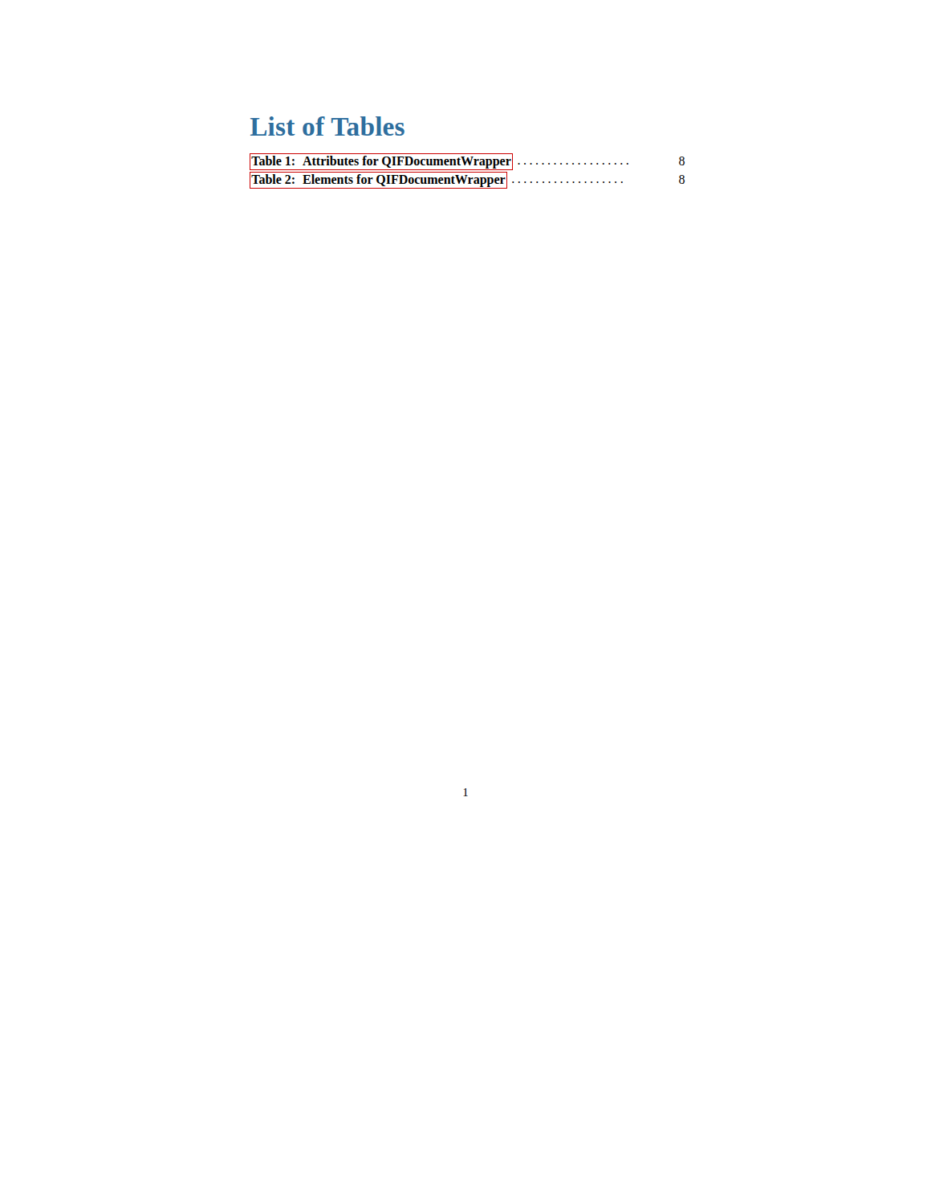List of Tables
Table 1: Attributes for QIFDocumentWrapper ................... 8
Table 2: Elements for QIFDocumentWrapper ................... 8
1